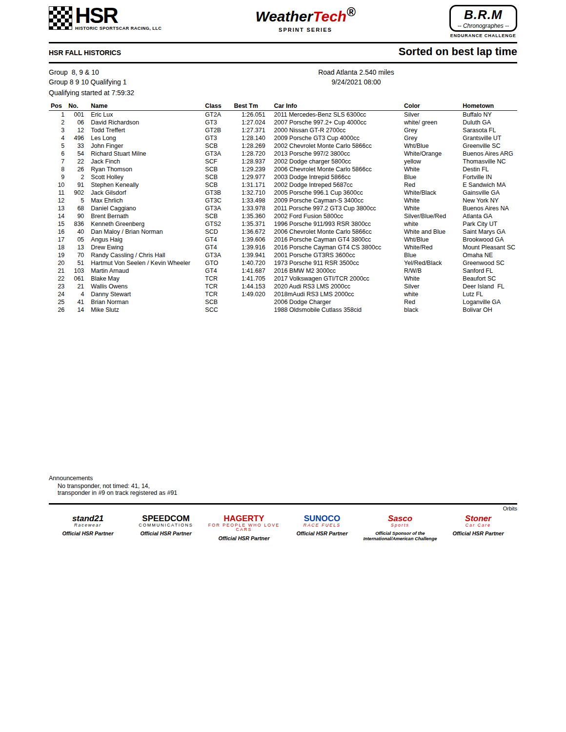HSR
HISTORIC SPORTSCAR RACING, LLC
WeatherTech®
SPRINT SERIES
B.R.M
-- Chronographes --
ENDURANCE CHALLENGE
HSR FALL HISTORICS
Sorted on best lap time
Group 8, 9 & 10
Road Atlanta 2.540 miles
Group 8 9 10 Qualifying 1
9/24/2021 08:00
Qualifying started at 7:59:32
| Pos | No. | Name | Class | Best Tm | Car Info | Color | Hometown |
| --- | --- | --- | --- | --- | --- | --- | --- |
| 1 | 001 | Eric Lux | GT2A | 1:26.051 | 2011 Mercedes-Benz SLS 6300cc | Silver | Buffalo NY |
| 2 | 06 | David Richardson | GT3 | 1:27.024 | 2007 Porsche 997.2+ Cup 4000cc | white/ green | Duluth GA |
| 3 | 12 | Todd Treffert | GT2B | 1:27.371 | 2000 Nissan GT-R 2700cc | Grey | Sarasota FL |
| 4 | 496 | Les Long | GT3 | 1:28.140 | 2009 Porsche GT3 Cup 4000cc | Grey | Grantsville UT |
| 5 | 33 | John Finger | SCB | 1:28.269 | 2002 Chevrolet Monte Carlo 5866cc | Wht/Blue | Greenville SC |
| 6 | 54 | Richard Stuart Milne | GT3A | 1:28.720 | 2013 Porsche 997/2 3800cc | White/Orange | Buenos Aires ARG |
| 7 | 22 | Jack Finch | SCF | 1:28.937 | 2002 Dodge charger 5800cc | yellow | Thomasville NC |
| 8 | 26 | Ryan Thomson | SCB | 1:29.239 | 2006 Chevrolet Monte Carlo 5866cc | White | Destin FL |
| 9 | 2 | Scott Holley | SCB | 1:29.977 | 2003 Dodge Intrepid 5866cc | Blue | Fortville IN |
| 10 | 91 | Stephen Keneally | SCB | 1:31.171 | 2002 Dodge Intreped 5687cc | Red | E Sandwich MA |
| 11 | 902 | Jack Gilsdorf | GT3B | 1:32.710 | 2005 Porsche 996.1 Cup 3600cc | White/Black | Gainsville GA |
| 12 | 5 | Max Ehrlich | GT3C | 1:33.498 | 2009 Porsche Cayman-S 3400cc | White | New York NY |
| 13 | 68 | Daniel Caggiano | GT3A | 1:33.978 | 2011 Porsche 997.2 GT3 Cup 3800cc | White | Buenos Aires NA |
| 14 | 90 | Brent Bernath | SCB | 1:35.360 | 2002 Ford Fusion 5800cc | Silver/Blue/Red | Atlanta GA |
| 15 | 836 | Kenneth Greenberg | GTS2 | 1:35.371 | 1996 Porsche 911/993 RSR 3800cc | white | Park City UT |
| 16 | 40 | Dan Maloy / Brian Norman | SCD | 1:36.672 | 2006 Chevrolet Monte Carlo 5866cc | White and Blue | Saint Marys GA |
| 17 | 05 | Angus Haig | GT4 | 1:39.606 | 2016 Porsche Cayman GT4 3800cc | Wht/Blue | Brookwood GA |
| 18 | 13 | Drew Ewing | GT4 | 1:39.916 | 2016 Porsche Cayman GT4 CS 3800cc | White/Red | Mount Pleasant SC |
| 19 | 70 | Randy Cassling / Chris Hall | GT3A | 1:39.941 | 2001 Porsche GT3RS 3600cc | Blue | Omaha NE |
| 20 | 51 | Hartmut Von Seelen / Kevin Wheeler | GTO | 1:40.720 | 1973 Porsche 911 RSR 3500cc | Yel/Red/Black | Greenwood SC |
| 21 | 103 | Martin Arnaud | GT4 | 1:41.687 | 2016 BMW M2 3000cc | R/W/B | Sanford FL |
| 22 | 061 | Blake May | TCR | 1:41.705 | 2017 Volkswagen GTI/TCR 2000cc | White | Beaufort SC |
| 23 | 21 | Wallis Owens | TCR | 1:44.153 | 2020 Audi RS3 LMS 2000cc | Silver | Deer Island FL |
| 24 | 4 | Danny Stewart | TCR | 1:49.020 | 2018mAudi RS3 LMS 2000cc | white | Lutz FL |
| 25 | 41 | Brian Norman | SCB | | 2006 Dodge Charger | Red | Loganville GA |
| 26 | 14 | Mike Slutz | SCC | | 1988 Oldsmobile Cutlass 358cid | black | Bolivar OH |
Announcements
No transponder, not timed: 41, 14,
transponder in #9 on track registered as #91
Orbits
stand21Racewear
Official HSR Partner
SPEEDCOMCOMMUNICATIONS
Official HSR Partner
HAGERTYFOR PEOPLE WHO LOVE CARS
Official HSR Partner
SUNOCORACE FUELS
Official HSR Partner
SascoSports
Official Sponsor of the
International/American Challenge
StonerCar Care
Official HSR Partner